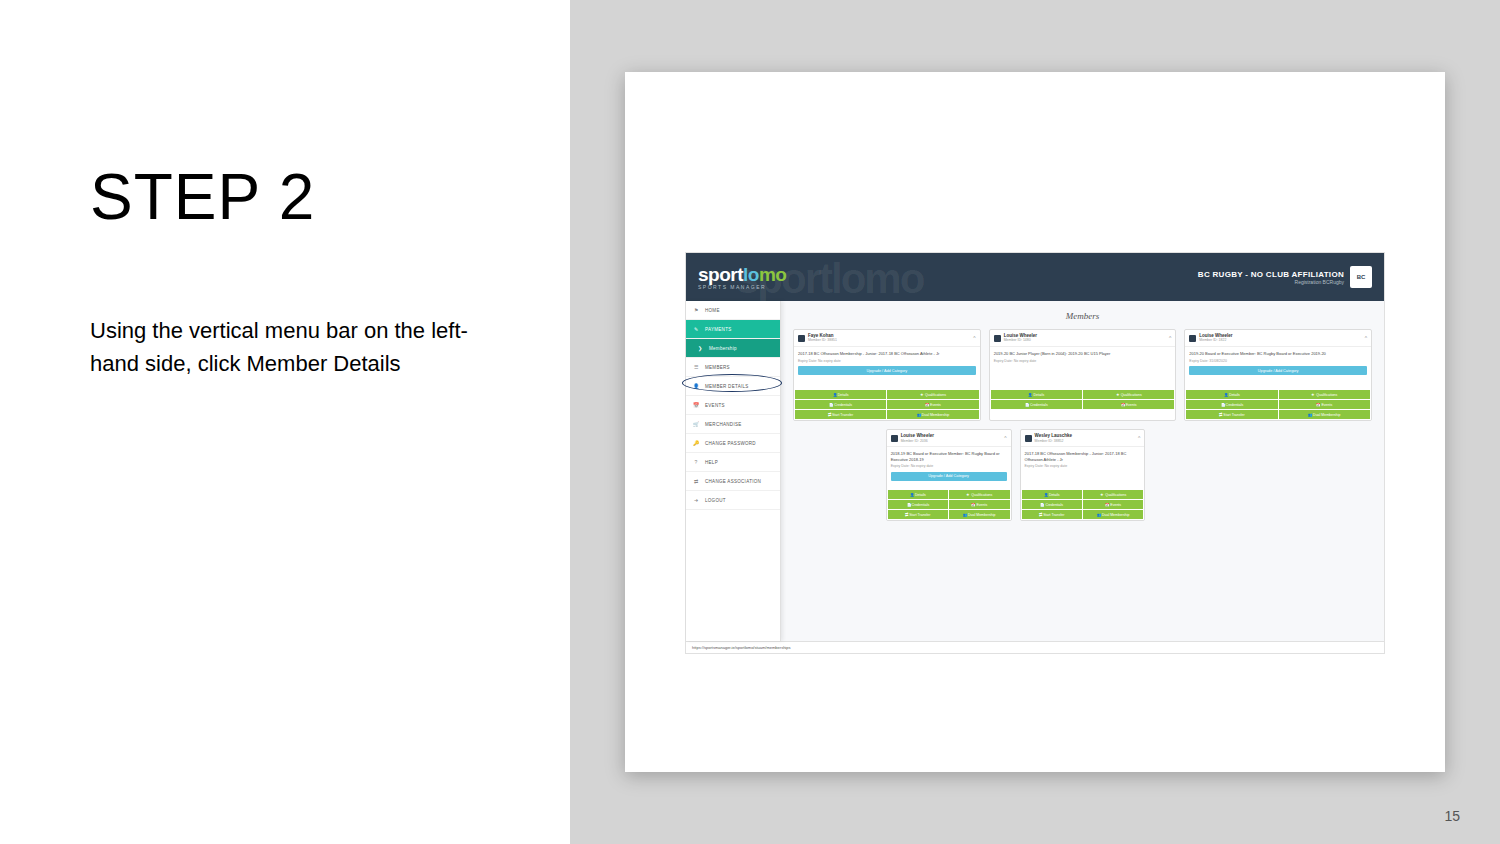STEP 2
Using the vertical menu bar on the left-hand side, click Member Details
sportlomo
sportlo mo SPORTS MANAGER
BC RUGBY - NO CLUB AFFILIATION
Registration BCRugby
BC
⚑ HOME
✎ PAYMENTS
❯ Membership
☰ MEMBERS
👤 MEMBER DETAILS
📅 EVENTS
🛒 MERCHANDISE
🔑 CHANGE PASSWORD
? HELP
⇄ CHANGE ASSOCIATION
➜ LOGOUT
Members
Faye Kohan Member ID: 38851
^
2017-18 BC Offseason Membership - Junior: 2017-18 BC Offseason Athlete - Jr
Expiry Date: No expiry date
Upgrade / Add Category
👤 Details
★ Qualifications
📄 Credentials
📅 Events
⇄ Start Transfer
👥 Dual Membership
Louise Wheeler Member ID: 1480
^
2019-20 BC Junior Player (Born in 2004): 2019-20 BC U15 Player
Expiry Date: No expiry date
👤 Details
★ Qualifications
📄 Credentials
📅 Events
Louise Wheeler Member ID: 1822
^
2019-20 Board or Executive Member: BC Rugby Board or Executive 2019-20
Expiry Date: 31/08/2020
Upgrade / Add Category
👤 Details
★ Qualifications
📄 Credentials
📅 Events
⇄ Start Transfer
👥 Dual Membership
Louise Wheeler Member ID: 2036
^
2018-19 BC Board or Executive Member: BC Rugby Board or Executive 2018-19
Expiry Date: No expiry date
Upgrade / Add Category
👤 Details
★ Qualifications
📄 Credentials
📅 Events
⇄ Start Transfer
👥 Dual Membership
Wesley Lauschke Member ID: 38852
^
2017-18 BC Offseason Membership - Junior: 2017-18 BC Offseason Athlete - Jr
Expiry Date: No expiry date
👤 Details
★ Qualifications
📄 Credentials
📅 Events
⇄ Start Transfer
👥 Dual Membership
https://sportsmanager.ie/sportlomo/stuam/memberships
15